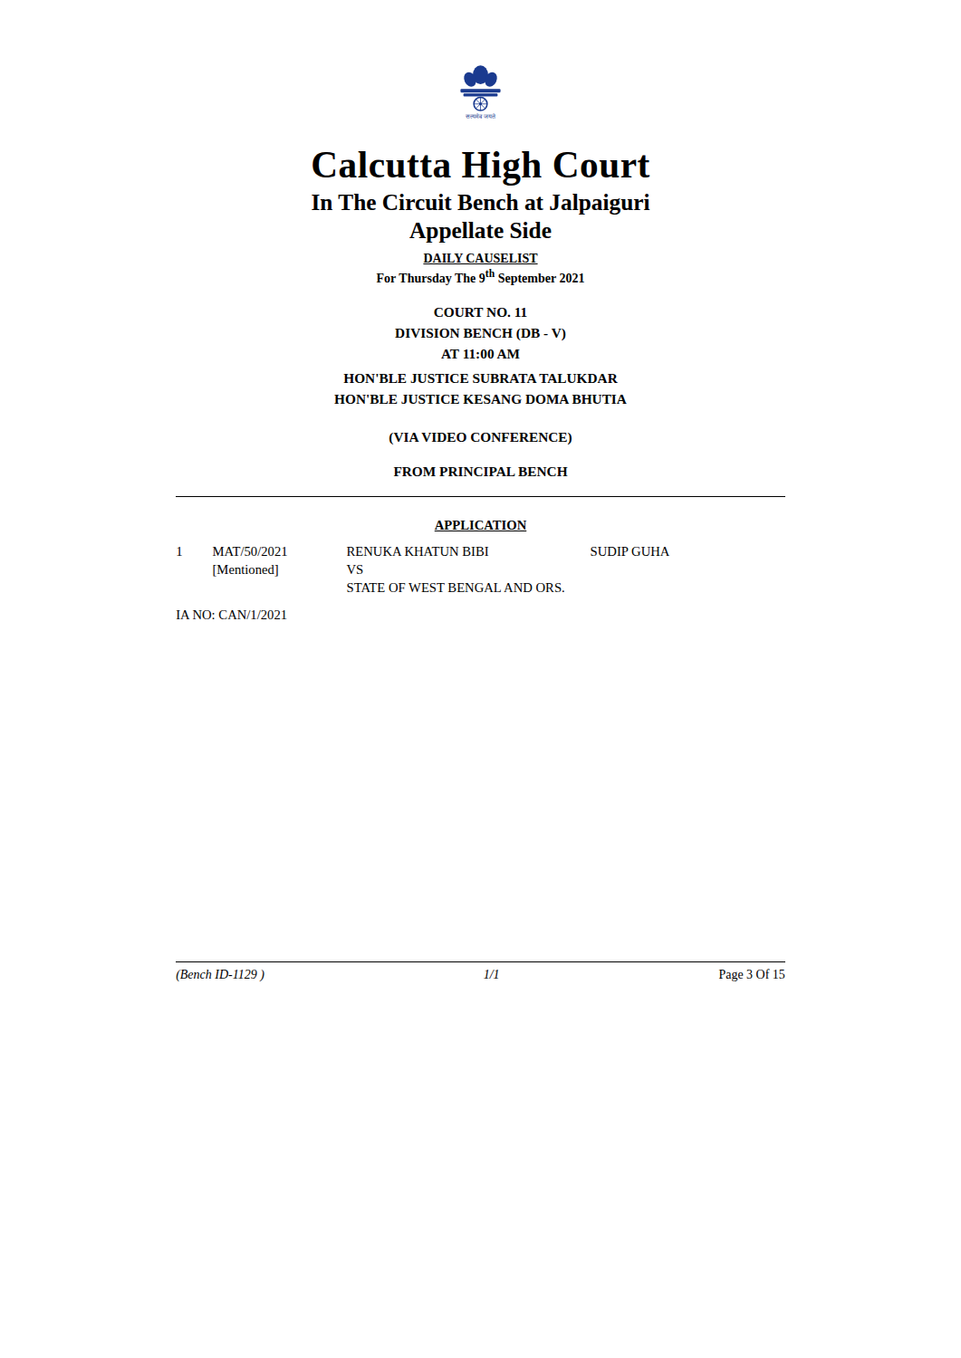Calcutta High Court
In The Circuit Bench at Jalpaiguri
Appellate Side
DAILY CAUSELIST
For Thursday The 9th September 2021
COURT NO. 11
DIVISION BENCH (DB - V)
AT 11:00 AM
HON'BLE JUSTICE SUBRATA TALUKDAR
HON'BLE JUSTICE KESANG DOMA BHUTIA
(VIA VIDEO CONFERENCE)
FROM PRINCIPAL BENCH
APPLICATION
| 1 | MAT/50/2021 [Mentioned] | RENUKA KHATUN BIBI VS STATE OF WEST BENGAL AND ORS. | SUDIP GUHA |
IA NO: CAN/1/2021
(Bench ID-1129 ) 1/1 Page 3 Of 15